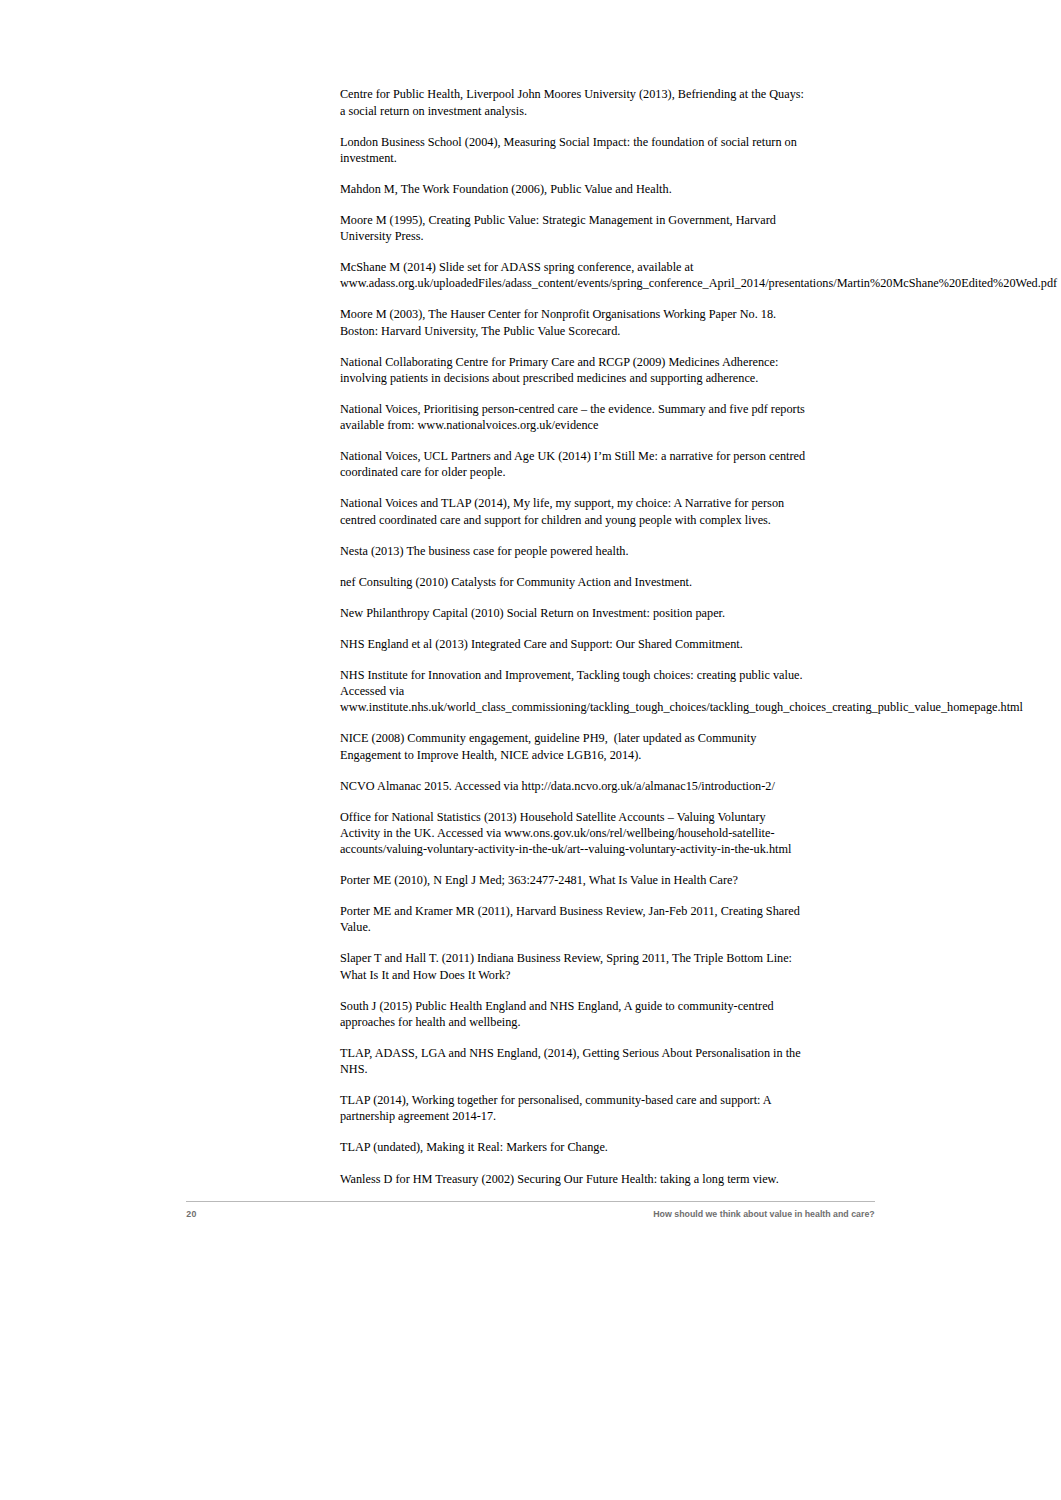Centre for Public Health, Liverpool John Moores University (2013), Befriending at the Quays: a social return on investment analysis.
London Business School (2004), Measuring Social Impact: the foundation of social return on investment.
Mahdon M, The Work Foundation (2006), Public Value and Health.
Moore M (1995), Creating Public Value: Strategic Management in Government, Harvard University Press.
McShane M (2014) Slide set for ADASS spring conference, available at www.adass.org.uk/uploadedFiles/adass_content/events/spring_conference_April_2014/presentations/Martin%20McShane%20Edited%20Wed.pdf
Moore M (2003), The Hauser Center for Nonprofit Organisations Working Paper No. 18. Boston: Harvard University, The Public Value Scorecard.
National Collaborating Centre for Primary Care and RCGP (2009) Medicines Adherence: involving patients in decisions about prescribed medicines and supporting adherence.
National Voices, Prioritising person-centred care – the evidence. Summary and five pdf reports available from: www.nationalvoices.org.uk/evidence
National Voices, UCL Partners and Age UK (2014) I’m Still Me: a narrative for person centred coordinated care for older people.
National Voices and TLAP (2014), My life, my support, my choice: A Narrative for person centred coordinated care and support for children and young people with complex lives.
Nesta (2013) The business case for people powered health.
nef Consulting (2010) Catalysts for Community Action and Investment.
New Philanthropy Capital (2010) Social Return on Investment: position paper.
NHS England et al (2013) Integrated Care and Support: Our Shared Commitment.
NHS Institute for Innovation and Improvement, Tackling tough choices: creating public value. Accessed via www.institute.nhs.uk/world_class_commissioning/tackling_tough_choices/tackling_tough_choices_creating_public_value_homepage.html
NICE (2008) Community engagement, guideline PH9, (later updated as Community Engagement to Improve Health, NICE advice LGB16, 2014).
NCVO Almanac 2015. Accessed via http://data.ncvo.org.uk/a/almanac15/introduction-2/
Office for National Statistics (2013) Household Satellite Accounts – Valuing Voluntary Activity in the UK. Accessed via www.ons.gov.uk/ons/rel/wellbeing/household-satellite-accounts/valuing-voluntary-activity-in-the-uk/art--valuing-voluntary-activity-in-the-uk.html
Porter ME (2010), N Engl J Med; 363:2477-2481, What Is Value in Health Care?
Porter ME and Kramer MR (2011), Harvard Business Review, Jan-Feb 2011, Creating Shared Value.
Slaper T and Hall T. (2011) Indiana Business Review, Spring 2011, The Triple Bottom Line: What Is It and How Does It Work?
South J (2015) Public Health England and NHS England, A guide to community-centred approaches for health and wellbeing.
TLAP, ADASS, LGA and NHS England, (2014), Getting Serious About Personalisation in the NHS.
TLAP (2014), Working together for personalised, community-based care and support: A partnership agreement 2014-17.
TLAP (undated), Making it Real: Markers for Change.
Wanless D for HM Treasury (2002) Securing Our Future Health: taking a long term view.
20 How should we think about value in health and care?